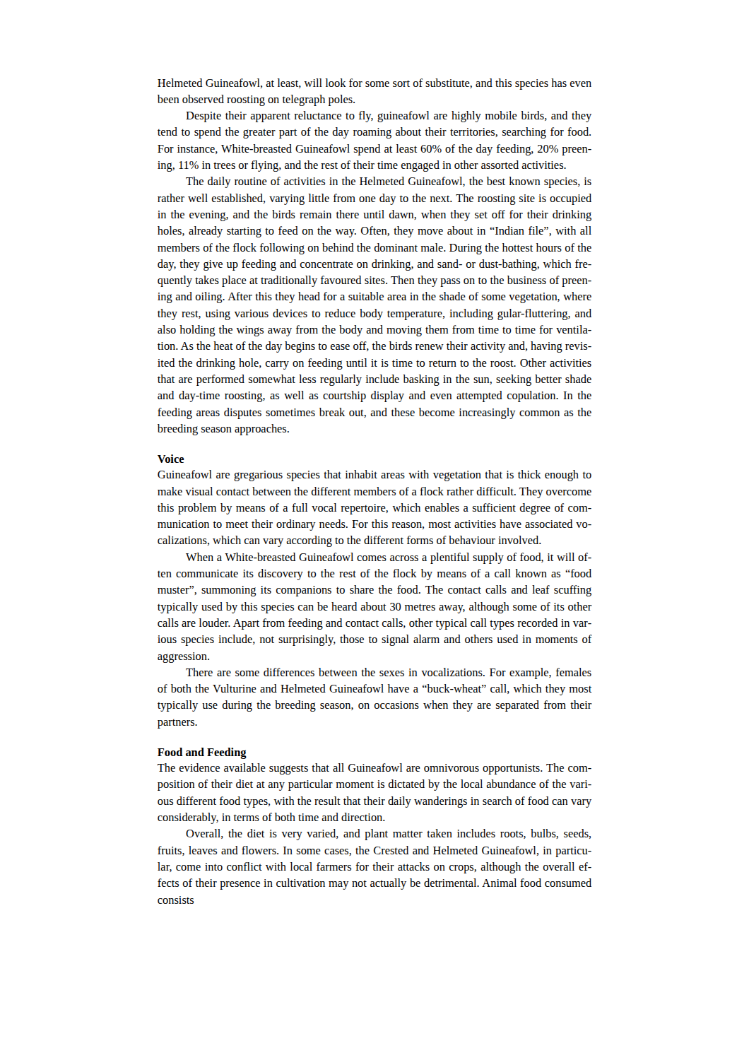Helmeted Guineafowl, at least, will look for some sort of substitute, and this species has even been observed roosting on telegraph poles.
Despite their apparent reluctance to fly, guineafowl are highly mobile birds, and they tend to spend the greater part of the day roaming about their territories, searching for food. For instance, White-breasted Guineafowl spend at least 60% of the day feeding, 20% preening, 11% in trees or flying, and the rest of their time engaged in other assorted activities.
The daily routine of activities in the Helmeted Guineafowl, the best known species, is rather well established, varying little from one day to the next. The roosting site is occupied in the evening, and the birds remain there until dawn, when they set off for their drinking holes, already starting to feed on the way. Often, they move about in “Indian file”, with all members of the flock following on behind the dominant male. During the hottest hours of the day, they give up feeding and concentrate on drinking, and sand- or dust-bathing, which frequently takes place at traditionally favoured sites. Then they pass on to the business of preening and oiling. After this they head for a suitable area in the shade of some vegetation, where they rest, using various devices to reduce body temperature, including gular-fluttering, and also holding the wings away from the body and moving them from time to time for ventilation. As the heat of the day begins to ease off, the birds renew their activity and, having revisited the drinking hole, carry on feeding until it is time to return to the roost. Other activities that are performed somewhat less regularly include basking in the sun, seeking better shade and day-time roosting, as well as courtship display and even attempted copulation. In the feeding areas disputes sometimes break out, and these become increasingly common as the breeding season approaches.
Voice
Guineafowl are gregarious species that inhabit areas with vegetation that is thick enough to make visual contact between the different members of a flock rather difficult. They overcome this problem by means of a full vocal repertoire, which enables a sufficient degree of communication to meet their ordinary needs. For this reason, most activities have associated vocalizations, which can vary according to the different forms of behaviour involved.
When a White-breasted Guineafowl comes across a plentiful supply of food, it will often communicate its discovery to the rest of the flock by means of a call known as “food muster”, summoning its companions to share the food. The contact calls and leaf scuffing typically used by this species can be heard about 30 metres away, although some of its other calls are louder. Apart from feeding and contact calls, other typical call types recorded in various species include, not surprisingly, those to signal alarm and others used in moments of aggression.
There are some differences between the sexes in vocalizations. For example, females of both the Vulturine and Helmeted Guineafowl have a “buck-wheat” call, which they most typically use during the breeding season, on occasions when they are separated from their partners.
Food and Feeding
The evidence available suggests that all Guineafowl are omnivorous opportunists. The composition of their diet at any particular moment is dictated by the local abundance of the various different food types, with the result that their daily wanderings in search of food can vary considerably, in terms of both time and direction.
Overall, the diet is very varied, and plant matter taken includes roots, bulbs, seeds, fruits, leaves and flowers. In some cases, the Crested and Helmeted Guineafowl, in particular, come into conflict with local farmers for their attacks on crops, although the overall effects of their presence in cultivation may not actually be detrimental. Animal food consumed consists